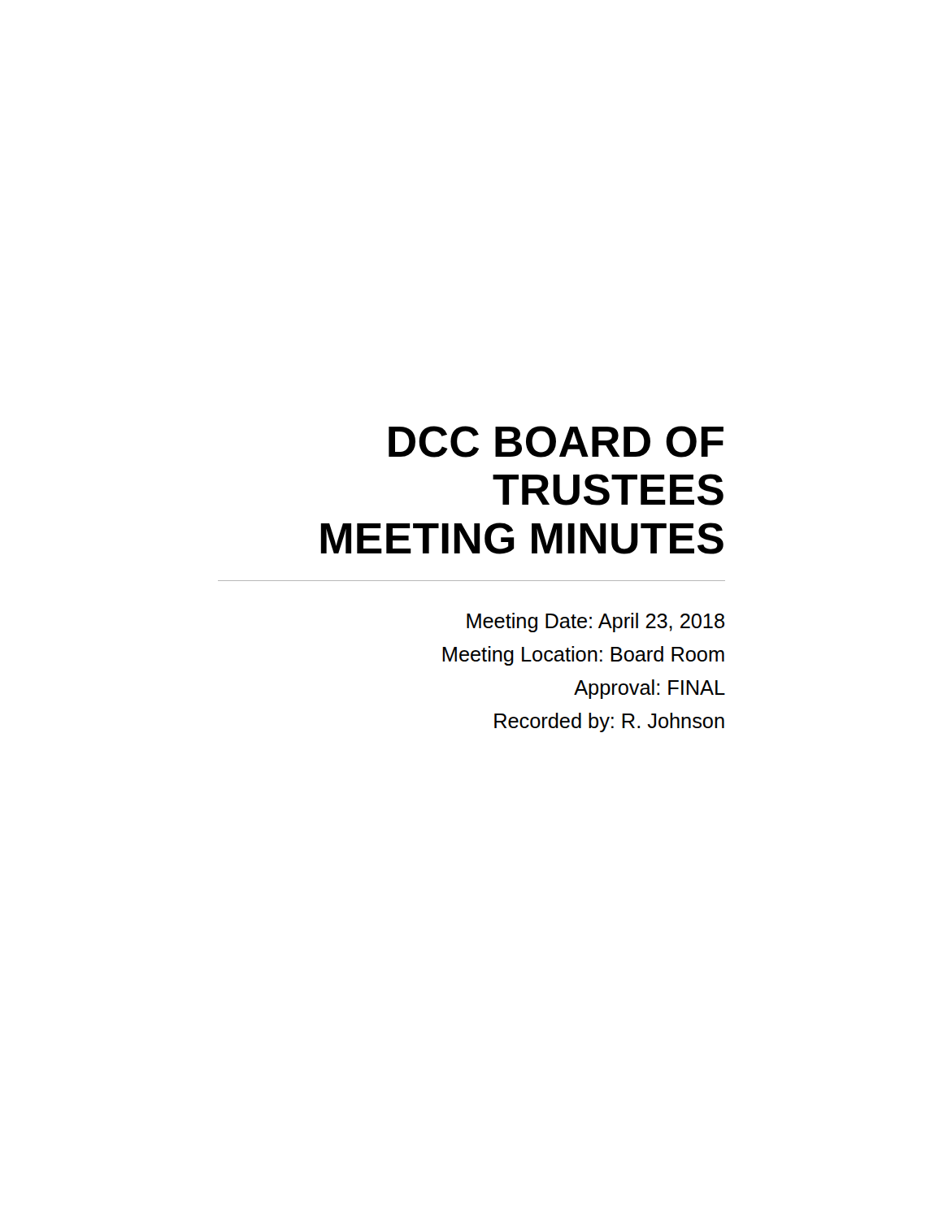DCC Board of Trustees Meeting Minutes
Meeting Date: April 23, 2018
Meeting Location: Board Room
Approval: FINAL
Recorded by: R. Johnson